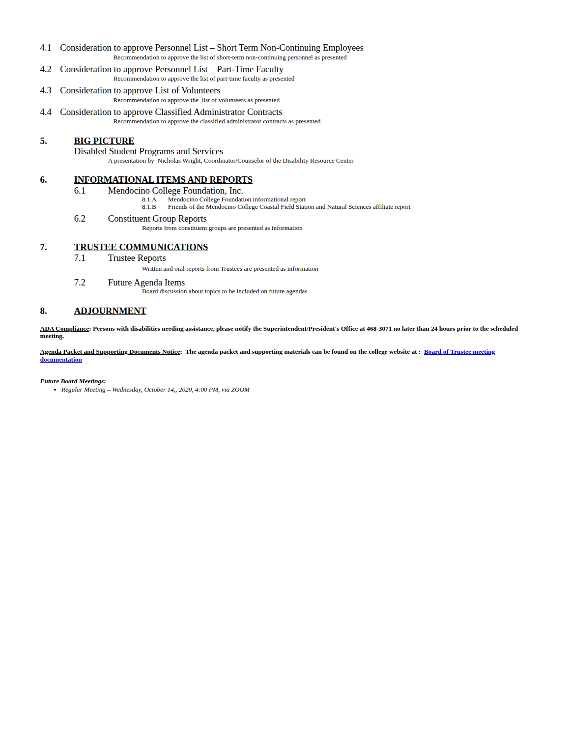4.1
Consideration to approve Personnel List – Short Term Non-Continuing Employees
Recommendation to approve the list of short-term non-continuing personnel as presented
4.2
Consideration to approve Personnel List – Part-Time Faculty
Recommendation to approve the list of part-time faculty as presented
4.3
Consideration to approve List of Volunteers
Recommendation to approve the list of volunteers as presented
4.4
Consideration to approve Classified Administrator Contracts
Recommendation to approve the classified administrator contracts as presented
5.
BIG PICTURE
Disabled Student Programs and Services
A presentation by Nicholas Wright, Coordinator/Counselor of the Disability Resource Center
6.
INFORMATIONAL ITEMS AND REPORTS
6.1
Mendocino College Foundation, Inc.
8.1.A
Mendocino College Foundation informational report
8.1.B
Friends of the Mendocino College Coastal Field Station and Natural Sciences affiliate report
6.2
Constituent Group Reports
Reports from constituent groups are presented as information
7.
TRUSTEE COMMUNICATIONS
7.1
Trustee Reports
Written and oral reports from Trustees are presented as information
7.2
Future Agenda Items
Board discussion about topics to be included on future agendas
8.
ADJOURNMENT
ADA Compliance: Persons with disabilities needing assistance, please notify the Superintendent/President's Office at 468-3071 no later than 24 hours prior to the scheduled meeting.
Agenda Packet and Supporting Documents Notice: The agenda packet and supporting materials can be found on the college website at : Board of Trustee meeting documentation
Future Board Meetings:
Regular Meeting – Wednesday, October 14,, 2020, 4:00 PM, via ZOOM